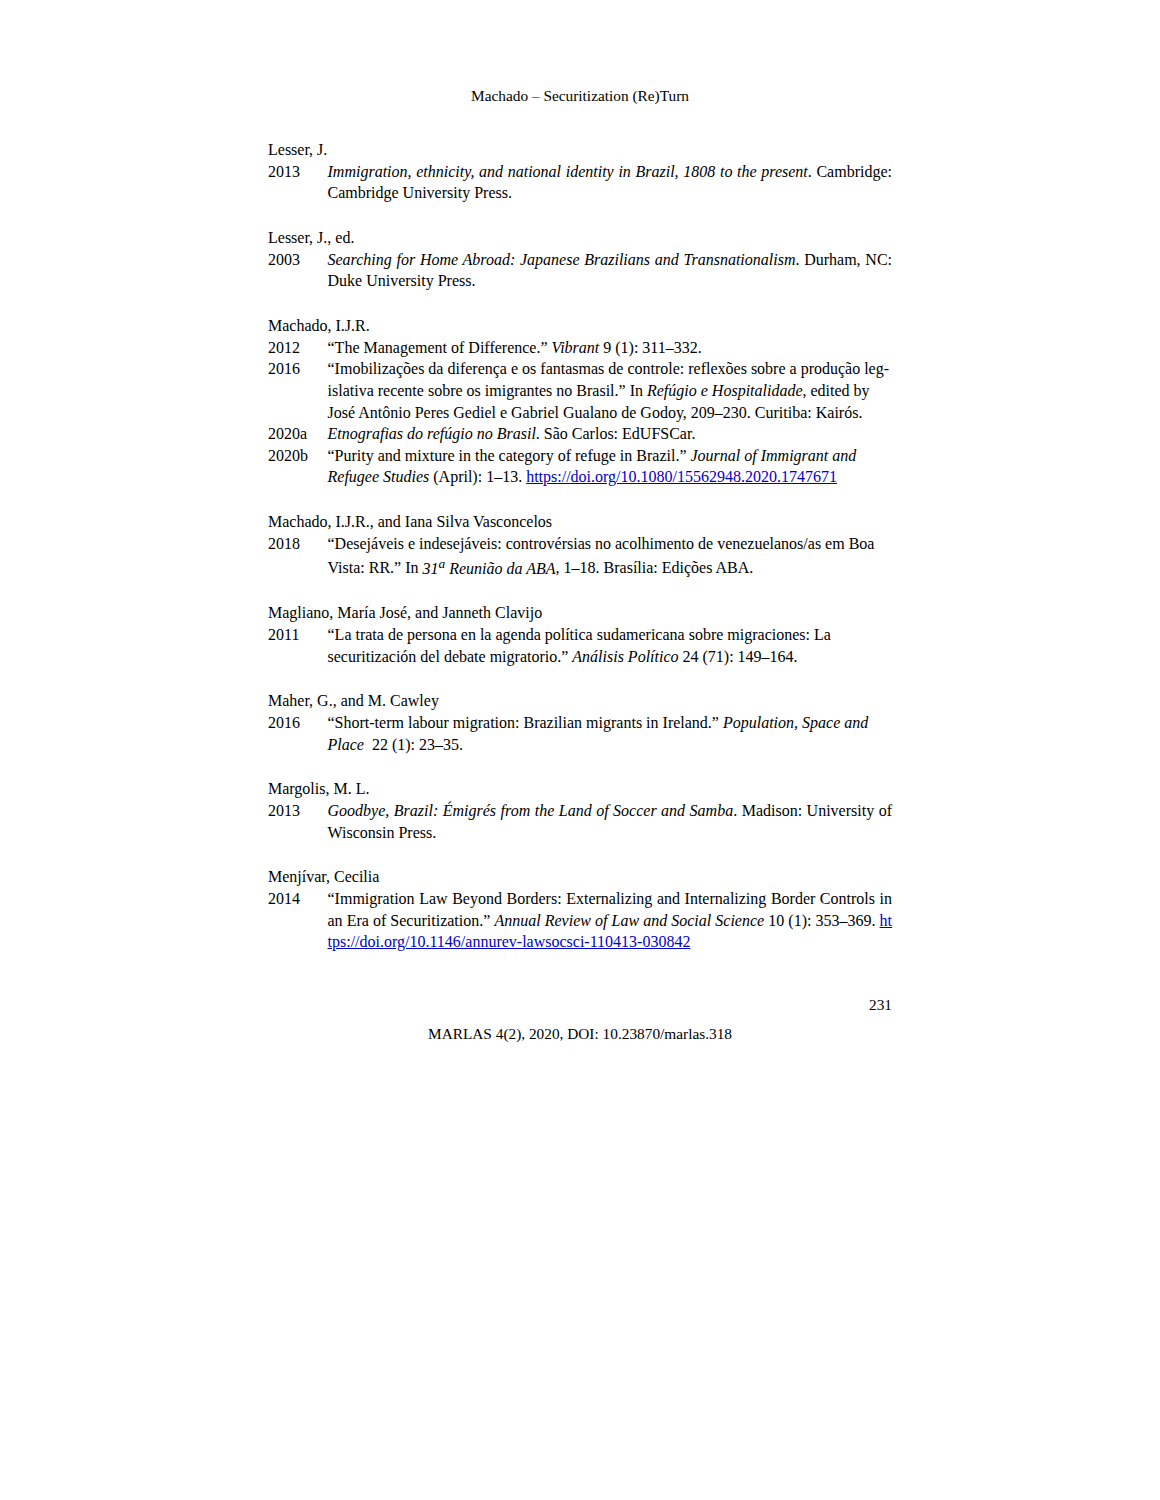Machado – Securitization (Re)Turn
Lesser, J.
2013 Immigration, ethnicity, and national identity in Brazil, 1808 to the present. Cambridge: Cambridge University Press.
Lesser, J., ed.
2003 Searching for Home Abroad: Japanese Brazilians and Transnationalism. Durham, NC: Duke University Press.
Machado, I.J.R.
2012 “The Management of Difference.” Vibrant 9 (1): 311–332.
2016 “Imobilizações da diferença e os fantasmas de controle: reflexões sobre a produção legislativa recente sobre os imigrantes no Brasil.” In Refúgio e Hospitalidade, edited by José Antônio Peres Gediel e Gabriel Gualano de Godoy, 209–230. Curitiba: Kairós.
2020a Etnografias do refúgio no Brasil. São Carlos: EdUFSCar.
2020b “Purity and mixture in the category of refuge in Brazil.” Journal of Immigrant and Refugee Studies (April): 1–13. https://doi.org/10.1080/15562948.2020.1747671
Machado, I.J.R., and Iana Silva Vasconcelos
2018 “Desejáveis e indesejáveis: controvérsias no acolhimento de venezuelanos/as em Boa Vista: RR.” In 31a Reunião da ABA, 1–18. Brasília: Edições ABA.
Magliano, María José, and Janneth Clavijo
2011 “La trata de persona en la agenda política sudamericana sobre migraciones: La securitización del debate migratorio.” Análisis Político 24 (71): 149–164.
Maher, G., and M. Cawley
2016 “Short‑term labour migration: Brazilian migrants in Ireland.” Population, Space and Place 22 (1): 23–35.
Margolis, M. L.
2013 Goodbye, Brazil: Émigrés from the Land of Soccer and Samba. Madison: University of Wisconsin Press.
Menjívar, Cecilia
2014 “Immigration Law Beyond Borders: Externalizing and Internalizing Border Controls in an Era of Securitization.” Annual Review of Law and Social Science 10 (1): 353–369. https://doi.org/10.1146/annurev-lawsocsci-110413-030842
231
MARLAS 4(2), 2020, DOI: 10.23870/marlas.318